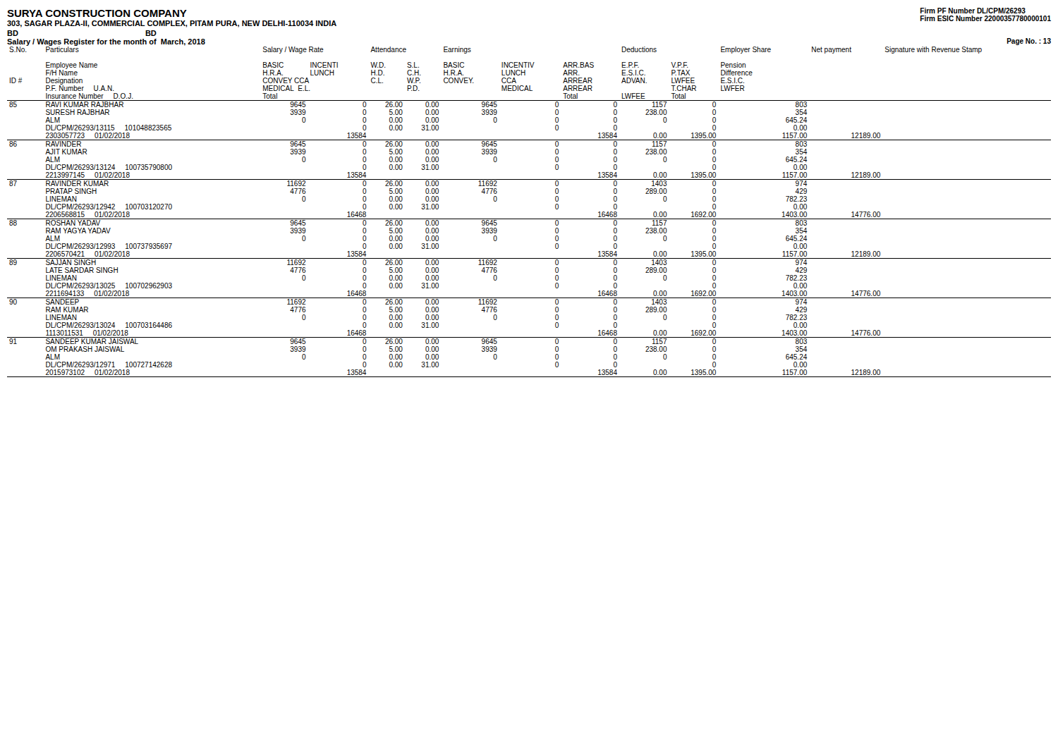SURYA CONSTRUCTION COMPANY
303, SAGAR PLAZA-II, COMMERCIAL COMPLEX, PITAM PURA, NEW DELHI-110034 INDIA
Firm PF Number DL/CPM/26293
Firm ESIC Number 22000357780000101
BD
BD
Salary / Wages Register for the month of March, 2018
Page No. : 13
| S.No. | Particulars | Salary / Wage Rate | Attendance | Earnings | Deductions | Employer Share | Net payment | Signature with Revenue Stamp |
| --- | --- | --- | --- | --- | --- | --- | --- | --- |
| | Employee Name | BASIC | INCENTI | W.D. | S.L. | BASIC | INCENTIV | ARR.BAS | E.P.F. | V.P.F. | Pension | | |
| | F/H Name | H.R.A. | LUNCH | H.D. | C.H. | H.R.A. | LUNCH | ARR. | E.S.I.C. | P.TAX | Difference | | |
| ID # | Designation | CONVEY CCA | C.L. | W.P. | CONVEY. | CCA | ARREAR | ADVAN. | LWFEE | E.S.I.C. | | |
| | P.F. Number U.A.N. | MEDICAL E.L. | | P.D. | | MEDICAL | ARREAR | | T.CHAR | LWFER | | |
| | Insurance Number D.O.J. | Total | | | | | Total | LWFEE | Total | | | |
| 85 | RAVI KUMAR RAJBHAR | 9645 | 0 | 26.00 | 0.00 | 9645 | 0 | 0 | 1157 | 0 | 803 | | |
| | SURESH RAJBHAR | 3939 | 0 | 5.00 | 0.00 | 3939 | 0 | 0 | 238.00 | 0 | 354 | | |
| | ALM | 0 | 0 | 0.00 | 0.00 | 0 | 0 | 0 | 0 | 0 | 645.24 | | |
| | DL/CPM/26293/13115 101048823565 | | 0 | 0.00 | 31.00 | | 0 | 0 | | 0 | 0.00 | | |
| | 2303057723 01/02/2018 | 13584 | | | | | 13584 | 0.00 | 1395.00 | 1157.00 | 12189.00 | |
| 86 | RAVINDER | 9645 | 0 | 26.00 | 0.00 | 9645 | 0 | 0 | 1157 | 0 | 803 | | |
| | AJIT KUMAR | 3939 | 0 | 5.00 | 0.00 | 3939 | 0 | 0 | 238.00 | 0 | 354 | | |
| | ALM | 0 | 0 | 0.00 | 0.00 | 0 | 0 | 0 | 0 | 0 | 645.24 | | |
| | DL/CPM/26293/13124 100735790800 | | 0 | 0.00 | 31.00 | | 0 | 0 | | 0 | 0.00 | | |
| | 2213997145 01/02/2018 | 13584 | | | | | 13584 | 0.00 | 1395.00 | 1157.00 | 12189.00 | |
| 87 | RAVINDER KUMAR | 11692 | 0 | 26.00 | 0.00 | 11692 | 0 | 0 | 1403 | 0 | 974 | | |
| | PRATAP SINGH | 4776 | 0 | 5.00 | 0.00 | 4776 | 0 | 0 | 289.00 | 0 | 429 | | |
| | LINEMAN | 0 | 0 | 0.00 | 0.00 | 0 | 0 | 0 | 0 | 0 | 782.23 | | |
| | DL/CPM/26293/12942 100703120270 | | 0 | 0.00 | 31.00 | | 0 | 0 | | 0 | 0.00 | | |
| | 2206568815 01/02/2018 | 16468 | | | | | 16468 | 0.00 | 1692.00 | 1403.00 | 14776.00 | |
| 88 | ROSHAN YADAV | 9645 | 0 | 26.00 | 0.00 | 9645 | 0 | 0 | 1157 | 0 | 803 | | |
| | RAM YAGYA YADAV | 3939 | 0 | 5.00 | 0.00 | 3939 | 0 | 0 | 238.00 | 0 | 354 | | |
| | ALM | 0 | 0 | 0.00 | 0.00 | 0 | 0 | 0 | 0 | 0 | 645.24 | | |
| | DL/CPM/26293/12993 100737935697 | | 0 | 0.00 | 31.00 | | 0 | 0 | | 0 | 0.00 | | |
| | 2206570421 01/02/2018 | 13584 | | | | | 13584 | 0.00 | 1395.00 | 1157.00 | 12189.00 | |
| 89 | SAJJAN SINGH | 11692 | 0 | 26.00 | 0.00 | 11692 | 0 | 0 | 1403 | 0 | 974 | | |
| | LATE SARDAR SINGH | 4776 | 0 | 5.00 | 0.00 | 4776 | 0 | 0 | 289.00 | 0 | 429 | | |
| | LINEMAN | 0 | 0 | 0.00 | 0.00 | 0 | 0 | 0 | 0 | 0 | 782.23 | | |
| | DL/CPM/26293/13025 100702962903 | | 0 | 0.00 | 31.00 | | 0 | 0 | | 0 | 0.00 | | |
| | 2211694133 01/02/2018 | 16468 | | | | | 16468 | 0.00 | 1692.00 | 1403.00 | 14776.00 | |
| 90 | SANDEEP | 11692 | 0 | 26.00 | 0.00 | 11692 | 0 | 0 | 1403 | 0 | 974 | | |
| | RAM KUMAR | 4776 | 0 | 5.00 | 0.00 | 4776 | 0 | 0 | 289.00 | 0 | 429 | | |
| | LINEMAN | 0 | 0 | 0.00 | 0.00 | 0 | 0 | 0 | 0 | 0 | 782.23 | | |
| | DL/CPM/26293/13024 100703164486 | | 0 | 0.00 | 31.00 | | 0 | 0 | | 0 | 0.00 | | |
| | 1113011531 01/02/2018 | 16468 | | | | | 16468 | 0.00 | 1692.00 | 1403.00 | 14776.00 | |
| 91 | SANDEEP KUMAR JAISWAL | 9645 | 0 | 26.00 | 0.00 | 9645 | 0 | 0 | 1157 | 0 | 803 | | |
| | OM PRAKASH JAISWAL | 3939 | 0 | 5.00 | 0.00 | 3939 | 0 | 0 | 238.00 | 0 | 354 | | |
| | ALM | 0 | 0 | 0.00 | 0.00 | 0 | 0 | 0 | 0 | 0 | 645.24 | | |
| | DL/CPM/26293/12971 100727142628 | | 0 | 0.00 | 31.00 | | 0 | 0 | | 0 | 0.00 | | |
| | 2015973102 01/02/2018 | 13584 | | | | | 13584 | 0.00 | 1395.00 | 1157.00 | 12189.00 | |